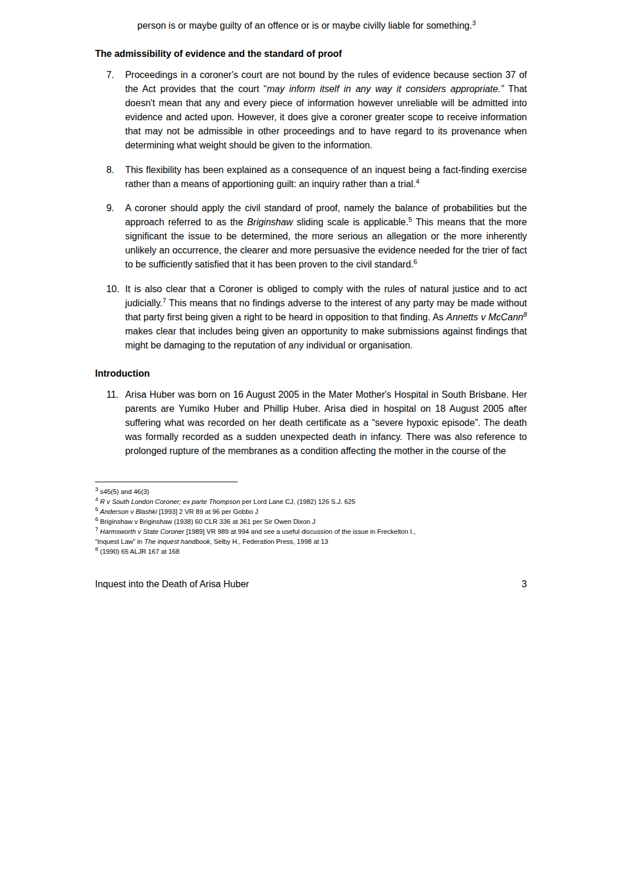person is or maybe guilty of an offence or is or maybe civilly liable for something.3
The admissibility of evidence and the standard of proof
Proceedings in a coroner's court are not bound by the rules of evidence because section 37 of the Act provides that the court “may inform itself in any way it considers appropriate.” That doesn't mean that any and every piece of information however unreliable will be admitted into evidence and acted upon. However, it does give a coroner greater scope to receive information that may not be admissible in other proceedings and to have regard to its provenance when determining what weight should be given to the information.
This flexibility has been explained as a consequence of an inquest being a fact-finding exercise rather than a means of apportioning guilt: an inquiry rather than a trial.4
A coroner should apply the civil standard of proof, namely the balance of probabilities but the approach referred to as the Briginshaw sliding scale is applicable.5 This means that the more significant the issue to be determined, the more serious an allegation or the more inherently unlikely an occurrence, the clearer and more persuasive the evidence needed for the trier of fact to be sufficiently satisfied that it has been proven to the civil standard.6
It is also clear that a Coroner is obliged to comply with the rules of natural justice and to act judicially.7 This means that no findings adverse to the interest of any party may be made without that party first being given a right to be heard in opposition to that finding. As Annetts v McCann8 makes clear that includes being given an opportunity to make submissions against findings that might be damaging to the reputation of any individual or organisation.
Introduction
Arisa Huber was born on 16 August 2005 in the Mater Mother's Hospital in South Brisbane. Her parents are Yumiko Huber and Phillip Huber. Arisa died in hospital on 18 August 2005 after suffering what was recorded on her death certificate as a “severe hypoxic episode”. The death was formally recorded as a sudden unexpected death in infancy. There was also reference to prolonged rupture of the membranes as a condition affecting the mother in the course of the
3 s45(5) and 46(3)
4 R v South London Coroner; ex parte Thompson per Lord Lane CJ, (1982) 126 S.J. 625
5 Anderson v Blashki [1993] 2 VR 89 at 96 per Gobbo J
6 Briginshaw v Briginshaw (1938) 60 CLR 336 at 361 per Sir Owen Dixon J
7 Harmsworth v State Coroner [1989] VR 989 at 994 and see a useful discussion of the issue in Freckelton I.,
“Inquest Law” in The inquest handbook, Selby H., Federation Press, 1998 at 13
8 (1990) 65 ALJR 167 at 168
Inquest into the Death of Arisa Huber 3